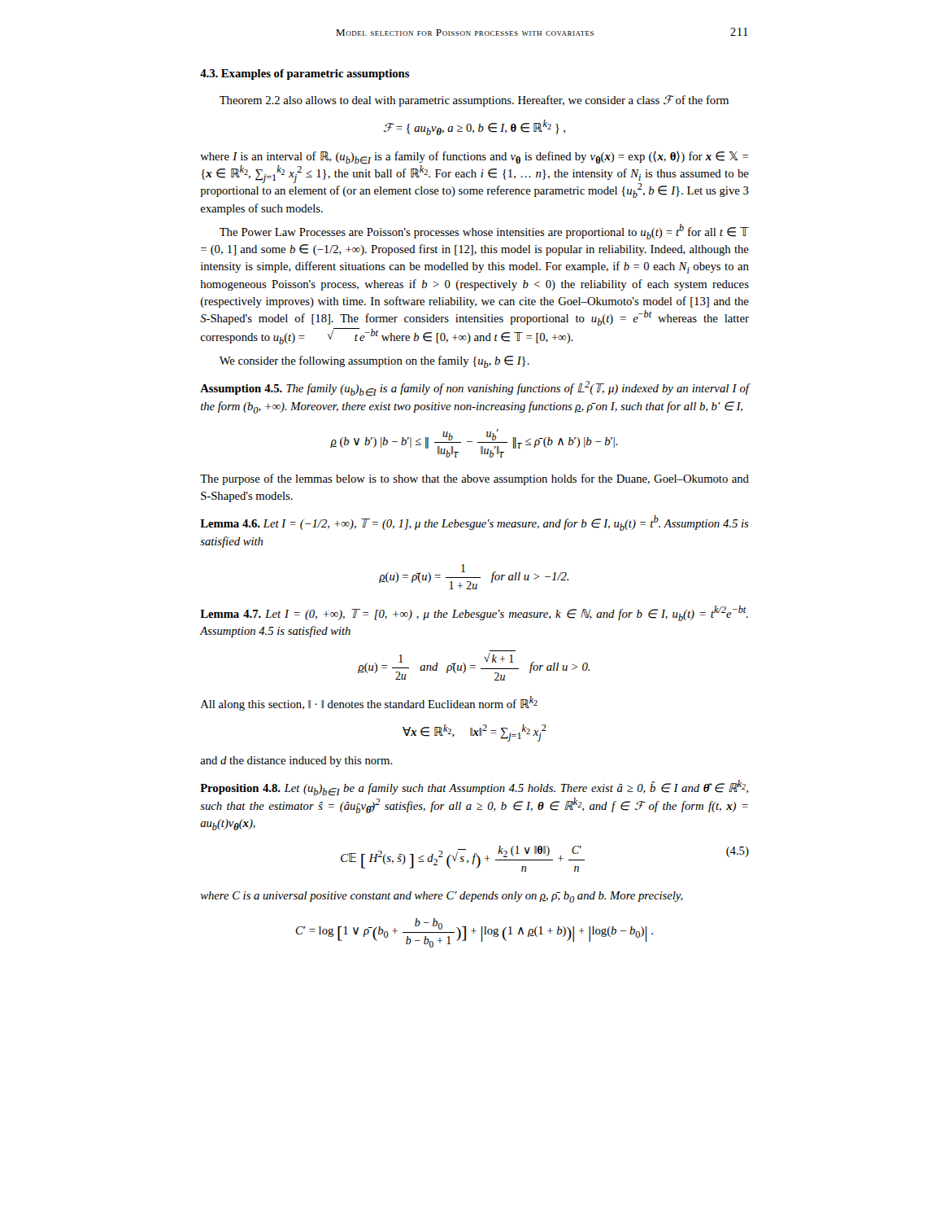Model selection for Poisson processes with covariates 211
4.3. Examples of parametric assumptions
Theorem 2.2 also allows to deal with parametric assumptions. Hereafter, we consider a class ℱ of the form
ℱ = { aubvθ, a ≥ 0, b ∈ I, θ ∈ ℝk2 } ,
where I is an interval of ℝ, (ub)b∈I is a family of functions and vθ is defined by vθ(x) = exp (⟨x, θ⟩) for x ∈ 𝕏 = {x ∈ ℝk2, ∑j=1k2 xj2 ≤ 1}, the unit ball of ℝk2. For each i ∈ {1, … n}, the intensity of Ni is thus assumed to be proportional to an element of (or an element close to) some reference parametric model {ub2, b ∈ I}. Let us give 3 examples of such models.
The Power Law Processes are Poisson's processes whose intensities are proportional to ub(t) = tb for all t ∈ 𝕋 = (0, 1] and some b ∈ (−1/2, +∞). Proposed first in [12], this model is popular in reliability. Indeed, although the intensity is simple, different situations can be modelled by this model. For example, if b = 0 each Ni obeys to an homogeneous Poisson's process, whereas if b > 0 (respectively b < 0) the reliability of each system reduces (respectively improves) with time. In software reliability, we can cite the Goel–Okumoto's model of [13] and the S-Shaped's model of [18]. The former considers intensities proportional to ub(t) = e−bt whereas the latter corresponds to ub(t) = te−bt where b ∈ [0, +∞) and t ∈ 𝕋 = [0, +∞).
We consider the following assumption on the family {ub, b ∈ I}.
Assumption 4.5. The family (ub)b∈I is a family of non vanishing functions of 𝕃2(𝕋, μ) indexed by an interval I of the form (b0, +∞). Moreover, there exist two positive non-increasing functions ρ, ρ̄ on I, such that for all b, b′ ∈ I,
ρ (b ∨ b′) |b − b′| ≤ ‖ ub‖ub‖𝜏 − ub′‖ub′‖𝜏 ‖𝜏 ≤ ρ̄ (b ∧ b′) |b − b′|.
The purpose of the lemmas below is to show that the above assumption holds for the Duane, Goel–Okumoto and S-Shaped's models.
Lemma 4.6. Let I = (−1/2, +∞), 𝕋 = (0, 1], μ the Lebesgue's measure, and for b ∈ I, ub(t) = tb. Assumption 4.5 is satisfied with
ρ(u) = ρ̄(u) = 11 + 2u for all u > −1/2.
Lemma 4.7. Let I = (0, +∞), 𝕋 = [0, +∞) , μ the Lebesgue's measure, k ∈ ℕ, and for b ∈ I, ub(t) = tk/2e−bt. Assumption 4.5 is satisfied with
ρ(u) = 12u and ρ̄(u) = k + 12u for all u > 0.
All along this section, ‖ · ‖ denotes the standard Euclidean norm of ℝk2
∀x ∈ ℝk2, ‖x‖2 = ∑j=1k2 xj2
and d the distance induced by this norm.
Proposition 4.8. Let (ub)b∈I be a family such that Assumption 4.5 holds. There exist â ≥ 0, b̂ ∈ I and θ̂ ∈ ℝk2, such that the estimator ŝ = (âub̂vθ̂)2 satisfies, for all a ≥ 0, b ∈ I, θ ∈ ℝk2, and f ∈ ℱ of the form f(t, x) = aub(t)vθ(x),
C𝔼 [ H2(s, ŝ) ] ≤ d22 (s, f) + k2 (1 ∨ ‖θ‖) n + C′n (4.5)
where C is a universal positive constant and where C′ depends only on ρ, ρ̄, b0 and b. More precisely,
C′ = log [1 ∨ ρ̄ (b0 + b − b0 b − b0 + 1)] + |log (1 ∧ ρ(1 + b))| + |log(b − b0)| .